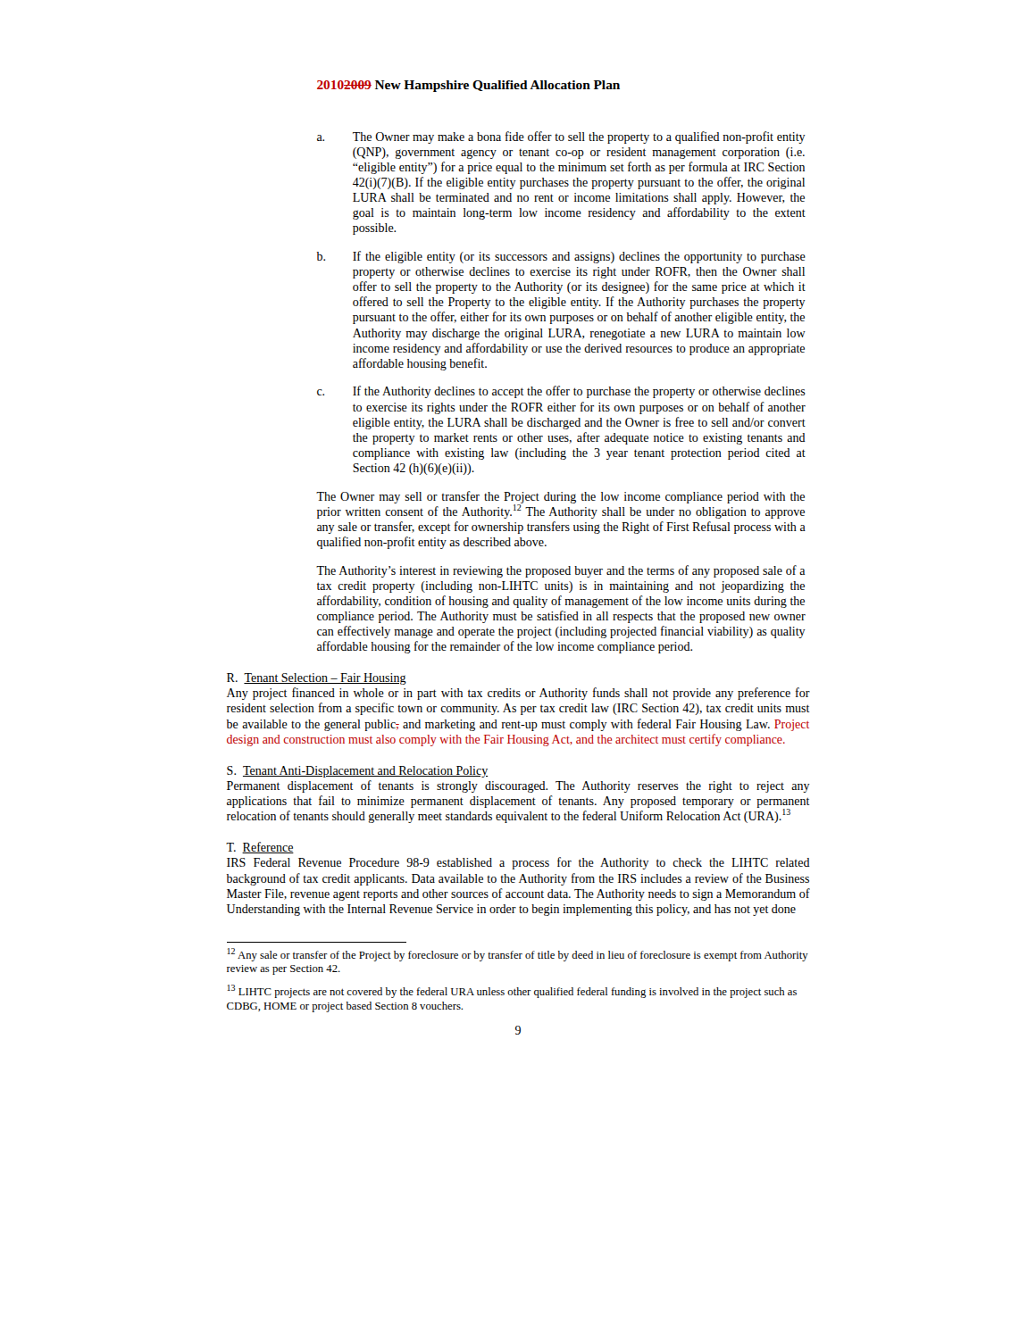20102009 New Hampshire Qualified Allocation Plan
a. The Owner may make a bona fide offer to sell the property to a qualified non-profit entity (QNP), government agency or tenant co-op or resident management corporation (i.e. “eligible entity”) for a price equal to the minimum set forth as per formula at IRC Section 42(i)(7)(B). If the eligible entity purchases the property pursuant to the offer, the original LURA shall be terminated and no rent or income limitations shall apply. However, the goal is to maintain long-term low income residency and affordability to the extent possible.
b. If the eligible entity (or its successors and assigns) declines the opportunity to purchase property or otherwise declines to exercise its right under ROFR, then the Owner shall offer to sell the property to the Authority (or its designee) for the same price at which it offered to sell the Property to the eligible entity. If the Authority purchases the property pursuant to the offer, either for its own purposes or on behalf of another eligible entity, the Authority may discharge the original LURA, renegotiate a new LURA to maintain low income residency and affordability or use the derived resources to produce an appropriate affordable housing benefit.
c. If the Authority declines to accept the offer to purchase the property or otherwise declines to exercise its rights under the ROFR either for its own purposes or on behalf of another eligible entity, the LURA shall be discharged and the Owner is free to sell and/or convert the property to market rents or other uses, after adequate notice to existing tenants and compliance with existing law (including the 3 year tenant protection period cited at Section 42 (h)(6)(e)(ii)).
The Owner may sell or transfer the Project during the low income compliance period with the prior written consent of the Authority.12 The Authority shall be under no obligation to approve any sale or transfer, except for ownership transfers using the Right of First Refusal process with a qualified non-profit entity as described above.
The Authority’s interest in reviewing the proposed buyer and the terms of any proposed sale of a tax credit property (including non-LIHTC units) is in maintaining and not jeopardizing the affordability, condition of housing and quality of management of the low income units during the compliance period. The Authority must be satisfied in all respects that the proposed new owner can effectively manage and operate the project (including projected financial viability) as quality affordable housing for the remainder of the low income compliance period.
R. Tenant Selection – Fair Housing
Any project financed in whole or in part with tax credits or Authority funds shall not provide any preference for resident selection from a specific town or community. As per tax credit law (IRC Section 42), tax credit units must be available to the general public, and marketing and rent-up must comply with federal Fair Housing Law. Project design and construction must also comply with the Fair Housing Act, and the architect must certify compliance.
S. Tenant Anti-Displacement and Relocation Policy
Permanent displacement of tenants is strongly discouraged. The Authority reserves the right to reject any applications that fail to minimize permanent displacement of tenants. Any proposed temporary or permanent relocation of tenants should generally meet standards equivalent to the federal Uniform Relocation Act (URA).13
T. Reference
IRS Federal Revenue Procedure 98-9 established a process for the Authority to check the LIHTC related background of tax credit applicants. Data available to the Authority from the IRS includes a review of the Business Master File, revenue agent reports and other sources of account data. The Authority needs to sign a Memorandum of Understanding with the Internal Revenue Service in order to begin implementing this policy, and has not yet done
12 Any sale or transfer of the Project by foreclosure or by transfer of title by deed in lieu of foreclosure is exempt from Authority review as per Section 42.
13 LIHTC projects are not covered by the federal URA unless other qualified federal funding is involved in the project such as CDBG, HOME or project based Section 8 vouchers.
9